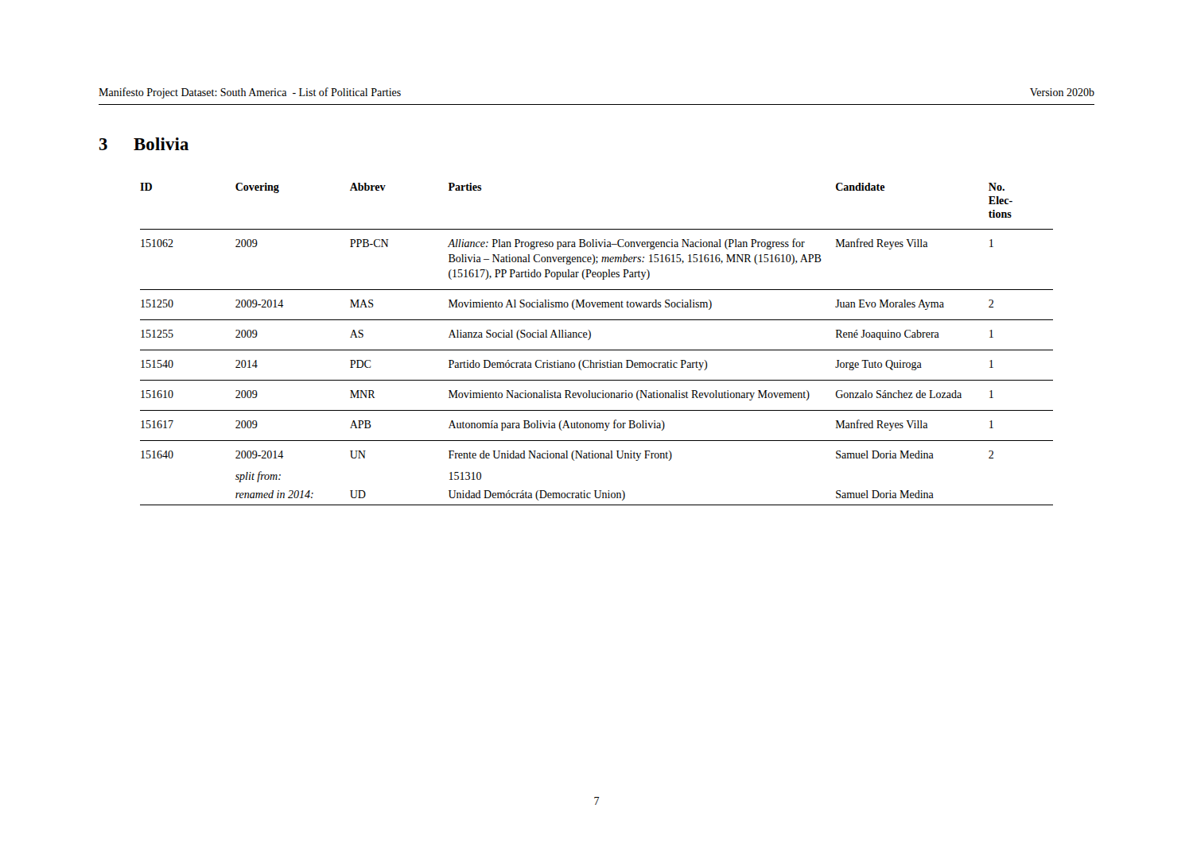Manifesto Project Dataset: South America - List of Political Parties
Version 2020b
3 Bolivia
| ID | Covering | Abbrev | Parties | Candidate | No. Elec- tions |
| --- | --- | --- | --- | --- | --- |
| 151062 | 2009 | PPB-CN | Alliance: Plan Progreso para Bolivia–Convergencia Nacional (Plan Progress for Bolivia – National Convergence); members: 151615, 151616, MNR (151610), APB (151617), PP Partido Popular (Peoples Party) | Manfred Reyes Villa | 1 |
| 151250 | 2009-2014 | MAS | Movimiento Al Socialismo (Movement towards Socialism) | Juan Evo Morales Ayma | 2 |
| 151255 | 2009 | AS | Alianza Social (Social Alliance) | René Joaquino Cabrera | 1 |
| 151540 | 2014 | PDC | Partido Demócrata Cristiano (Christian Democratic Party) | Jorge Tuto Quiroga | 1 |
| 151610 | 2009 | MNR | Movimiento Nacionalista Revolucionario (Nationalist Revolutionary Movement) | Gonzalo Sánchez de Lozada | 1 |
| 151617 | 2009 | APB | Autonomía para Bolivia (Autonomy for Bolivia) | Manfred Reyes Villa | 1 |
| 151640 | 2009-2014 | UN | Frente de Unidad Nacional (National Unity Front) | Samuel Doria Medina | 2 |
| | split from: | | 151310 | | |
| | renamed in 2014: | UD | Unidad Demócráta (Democratic Union) | Samuel Doria Medina | |
7